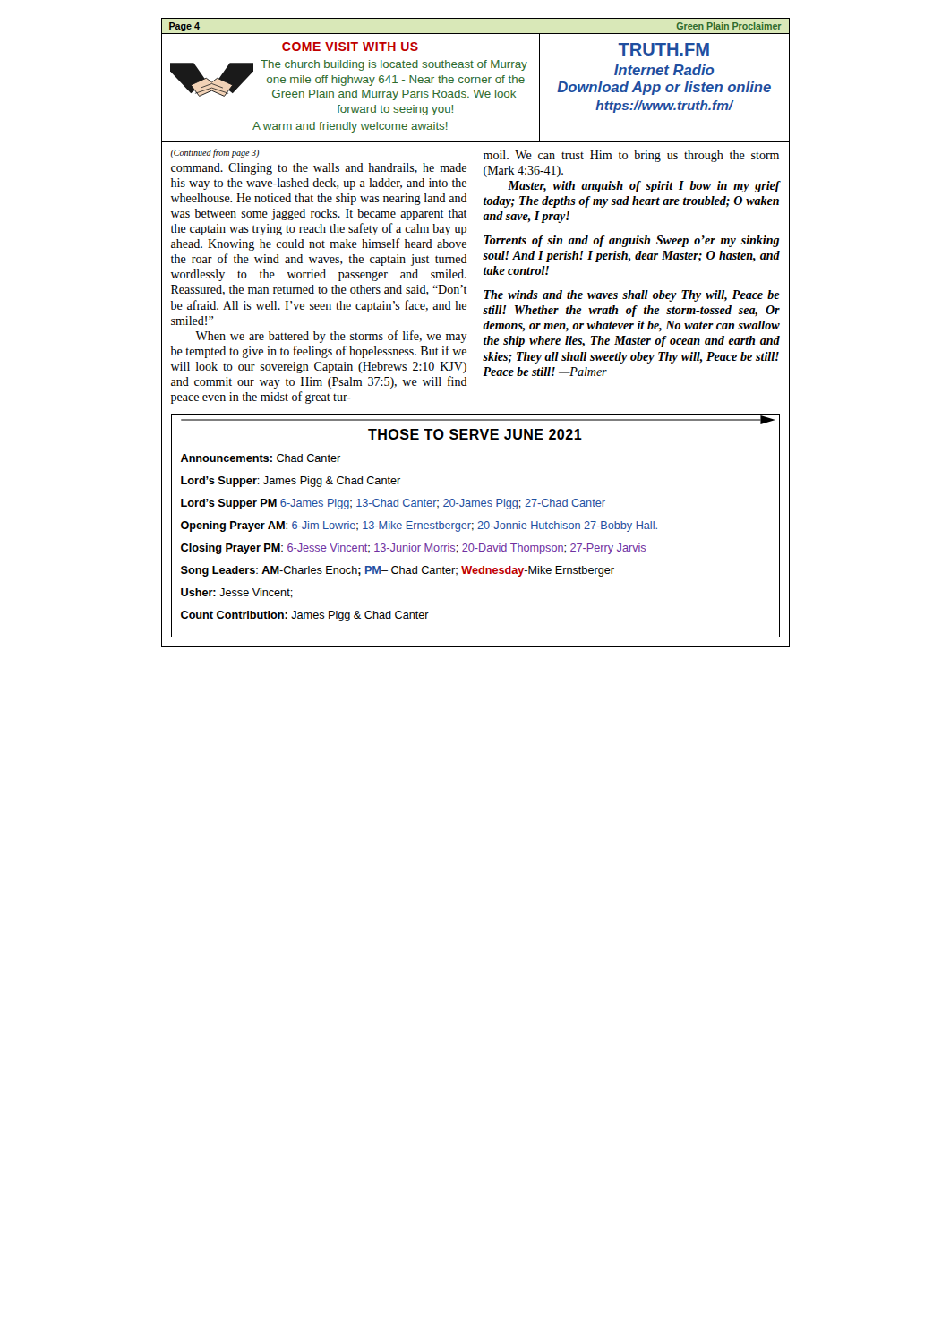Page 4
Green Plain Proclaimer
COME VISIT WITH US
The church building is located southeast of Murray one mile off highway 641 - Near the corner of the Green Plain and Murray Paris Roads. We look forward to seeing you!
A warm and friendly welcome awaits!
TRUTH.FM
Internet Radio
Download App or listen online
https://www.truth.fm/
(Continued from page 3)
command. Clinging to the walls and handrails, he made his way to the wave-lashed deck, up a ladder, and into the wheelhouse. He noticed that the ship was nearing land and was between some jagged rocks. It became apparent that the captain was trying to reach the safety of a calm bay up ahead. Knowing he could not make himself heard above the roar of the wind and waves, the captain just turned wordlessly to the worried passenger and smiled. Reassured, the man returned to the others and said, “Don’t be afraid. All is well. I’ve seen the captain’s face, and he smiled!”
When we are battered by the storms of life, we may be tempted to give in to feelings of hopelessness. But if we will look to our sovereign Captain (Hebrews 2:10 KJV) and commit our way to Him (Psalm 37:5), we will find peace even in the midst of great tur-
moil. We can trust Him to bring us through the storm (Mark 4:36-41).
Master, with anguish of spirit I bow in my grief today; The depths of my sad heart are troubled; O waken and save, I pray!
Torrents of sin and of anguish Sweep o’er my sinking soul! And I perish! I perish, dear Master; O hasten, and take control!
The winds and the waves shall obey Thy will, Peace be still! Whether the wrath of the storm-tossed sea, Or demons, or men, or whatever it be, No water can swallow the ship where lies, The Master of ocean and earth and skies; They all shall sweetly obey Thy will, Peace be still! Peace be still! —Palmer
THOSE TO SERVE JUNE 2021
Announcements: Chad Canter
Lord’s Supper: James Pigg & Chad Canter
Lord’s Supper PM 6-James Pigg; 13-Chad Canter; 20-James Pigg; 27-Chad Canter
Opening Prayer AM: 6-Jim Lowrie; 13-Mike Ernestberger; 20-Jonnie Hutchison 27-Bobby Hall.
Closing Prayer PM: 6-Jesse Vincent; 13-Junior Morris; 20-David Thompson; 27-Perry Jarvis
Song Leaders: AM-Charles Enoch; PM– Chad Canter; Wednesday-Mike Ernstberger
Usher: Jesse Vincent;
Count Contribution: James Pigg & Chad Canter